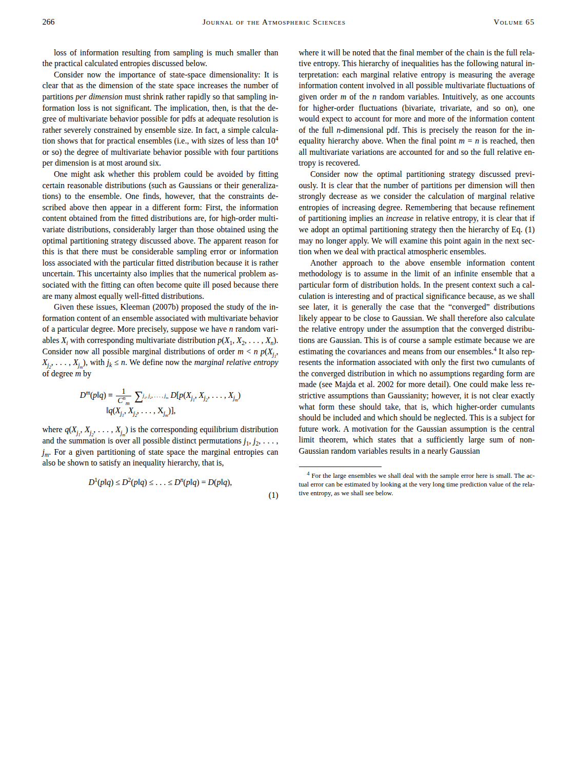266 Journal of the Atmospheric Sciences Volume 65
loss of information resulting from sampling is much smaller than the practical calculated entropies discussed below.
Consider now the importance of state-space dimensionality: It is clear that as the dimension of the state space increases the number of partitions per dimension must shrink rather rapidly so that sampling information loss is not significant. The implication, then, is that the degree of multivariate behavior possible for pdfs at adequate resolution is rather severely constrained by ensemble size. In fact, a simple calculation shows that for practical ensembles (i.e., with sizes of less than 104 or so) the degree of multivariate behavior possible with four partitions per dimension is at most around six.
One might ask whether this problem could be avoided by fitting certain reasonable distributions (such as Gaussians or their generalizations) to the ensemble. One finds, however, that the constraints described above then appear in a different form: First, the information content obtained from the fitted distributions are, for high-order multivariate distributions, considerably larger than those obtained using the optimal partitioning strategy discussed above. The apparent reason for this is that there must be considerable sampling error or information loss associated with the particular fitted distribution because it is rather uncertain. This uncertainty also implies that the numerical problem associated with the fitting can often become quite ill posed because there are many almost equally well-fitted distributions.
Given these issues, Kleeman (2007b) proposed the study of the information content of an ensemble associated with multivariate behavior of a particular degree. More precisely, suppose we have n random variables Xi with corresponding multivariate distribution p(X1, X2, . . . , Xn). Consider now all possible marginal distributions of order m < n p(Xj1, Xj2, . . . , Xjm), with jk ≤ n. We define now the marginal relative entropy of degree m by
Dm(p‖q) ≡ 1 Cnm ∑j1, j2, . . . , jm D[p(Xj1, Xj2, . . . , Xjm)
‖q(Xj1, Xj2, . . . , Xjm)],
where q(Xj1, Xj2, . . . , Xjm) is the corresponding equilibrium distribution and the summation is over all possible distinct permutations j1, j2, . . . , jm. For a given partitioning of state space the marginal entropies can also be shown to satisfy an inequality hierarchy, that is,
D1(p‖q) ≤ D2(p‖q) ≤ . . . ≤ Dn(p‖q) = D(p‖q),
(1)
where it will be noted that the final member of the chain is the full relative entropy. This hierarchy of inequalities has the following natural interpretation: each marginal relative entropy is measuring the average information content involved in all possible multivariate fluctuations of given order m of the n random variables. Intuitively, as one accounts for higher-order fluctuations (bivariate, trivariate, and so on), one would expect to account for more and more of the information content of the full n-dimensional pdf. This is precisely the reason for the inequality hierarchy above. When the final point m = n is reached, then all multivariate variations are accounted for and so the full relative entropy is recovered.
Consider now the optimal partitioning strategy discussed previously. It is clear that the number of partitions per dimension will then strongly decrease as we consider the calculation of marginal relative entropies of increasing degree. Remembering that because refinement of partitioning implies an increase in relative entropy, it is clear that if we adopt an optimal partitioning strategy then the hierarchy of Eq. (1) may no longer apply. We will examine this point again in the next section when we deal with practical atmospheric ensembles.
Another approach to the above ensemble information content methodology is to assume in the limit of an infinite ensemble that a particular form of distribution holds. In the present context such a calculation is interesting and of practical significance because, as we shall see later, it is generally the case that the “converged” distributions likely appear to be close to Gaussian. We shall therefore also calculate the relative entropy under the assumption that the converged distributions are Gaussian. This is of course a sample estimate because we are estimating the covariances and means from our ensembles.4 It also represents the information associated with only the first two cumulants of the converged distribution in which no assumptions regarding form are made (see Majda et al. 2002 for more detail). One could make less restrictive assumptions than Gaussianity; however, it is not clear exactly what form these should take, that is, which higher-order cumulants should be included and which should be neglected. This is a subject for future work. A motivation for the Gaussian assumption is the central limit theorem, which states that a sufficiently large sum of non-Gaussian random variables results in a nearly Gaussian
4 For the large ensembles we shall deal with the sample error here is small. The actual error can be estimated by looking at the very long time prediction value of the relative entropy, as we shall see below.